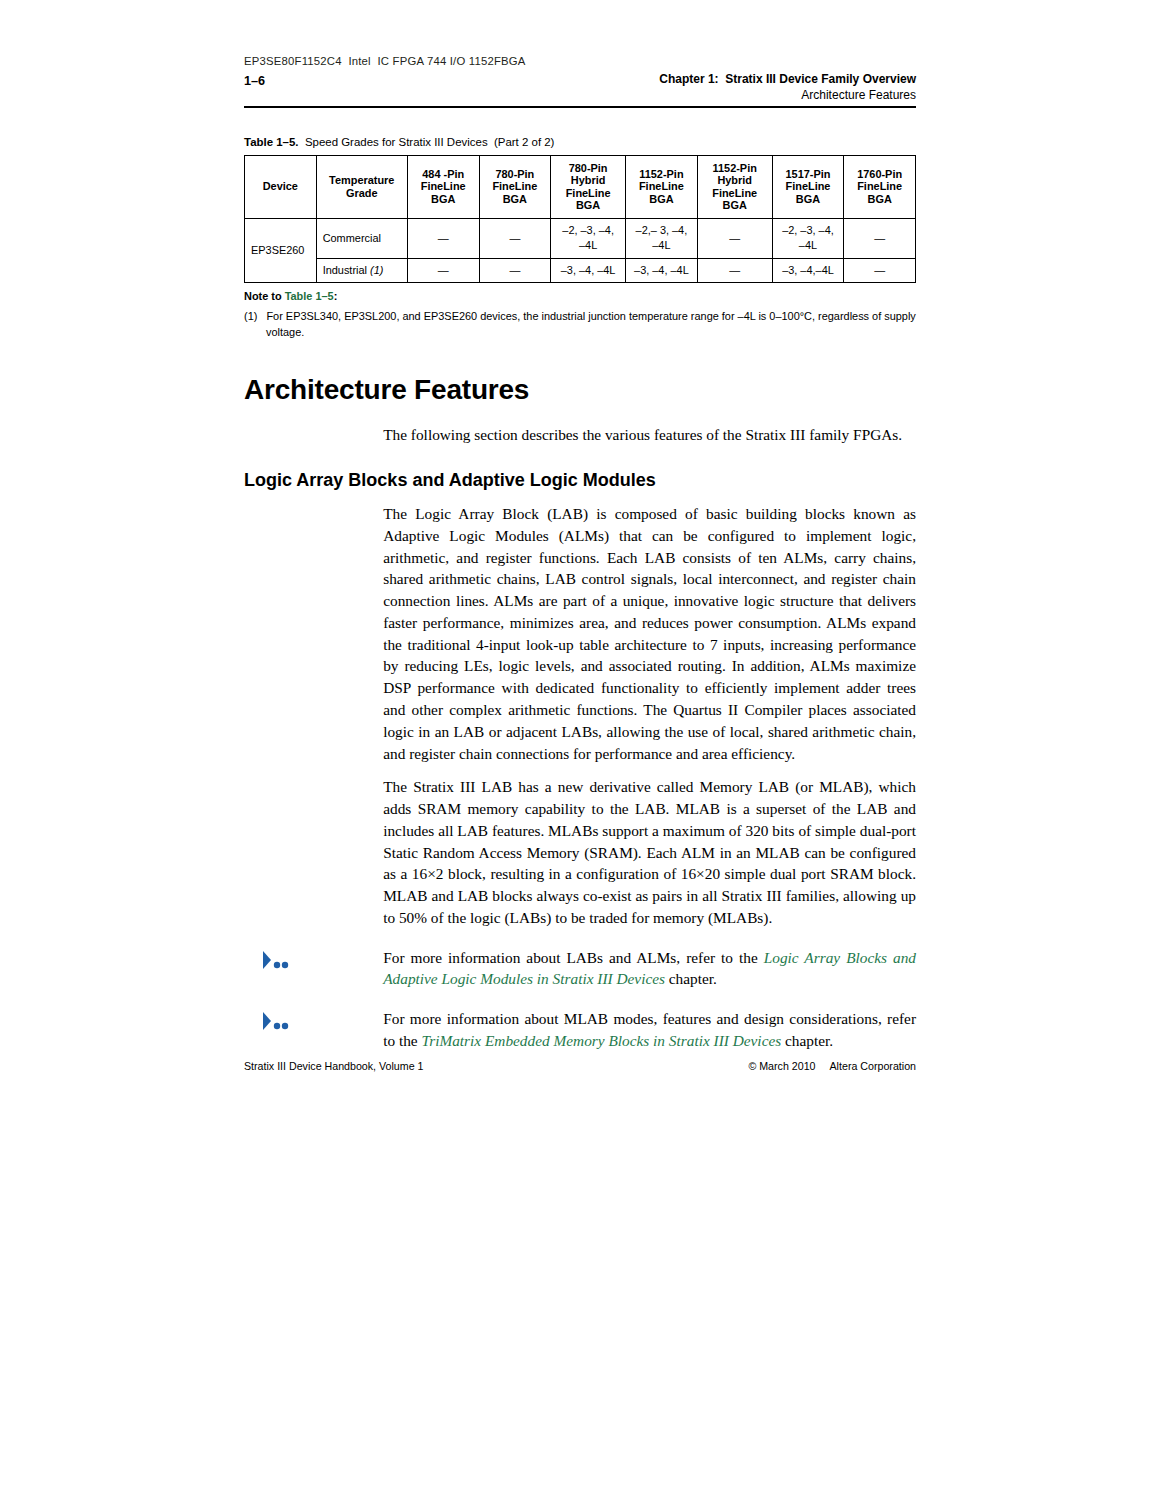EP3SE80F1152C4 Intel IC FPGA 744 I/O 1152FBGA
1–6
Chapter 1: Stratix III Device Family Overview
Architecture Features
Table 1–5. Speed Grades for Stratix III Devices (Part 2 of 2)
| Device | Temperature Grade | 484 -Pin FineLine BGA | 780-Pin FineLine BGA | 780-Pin Hybrid FineLine BGA | 1152-Pin FineLine BGA | 1152-Pin Hybrid FineLine BGA | 1517-Pin FineLine BGA | 1760-Pin FineLine BGA |
| --- | --- | --- | --- | --- | --- | --- | --- | --- |
| EP3SE260 | Commercial | — | — | –2, –3, –4, –4L | –2,– 3, –4, –4L | — | –2, –3, –4, –4L | — |
| Industrial (1) | — | — | –3, –4, –4L | –3, –4, –4L | — | –3, –4,–4L | — |
Note to Table 1–5:
(1) For EP3SL340, EP3SL200, and EP3SE260 devices, the industrial junction temperature range for –4L is 0–100°C, regardless of supply voltage.
Architecture Features
The following section describes the various features of the Stratix III family FPGAs.
Logic Array Blocks and Adaptive Logic Modules
The Logic Array Block (LAB) is composed of basic building blocks known as Adaptive Logic Modules (ALMs) that can be configured to implement logic, arithmetic, and register functions. Each LAB consists of ten ALMs, carry chains, shared arithmetic chains, LAB control signals, local interconnect, and register chain connection lines. ALMs are part of a unique, innovative logic structure that delivers faster performance, minimizes area, and reduces power consumption. ALMs expand the traditional 4-input look-up table architecture to 7 inputs, increasing performance by reducing LEs, logic levels, and associated routing. In addition, ALMs maximize DSP performance with dedicated functionality to efficiently implement adder trees and other complex arithmetic functions. The Quartus II Compiler places associated logic in an LAB or adjacent LABs, allowing the use of local, shared arithmetic chain, and register chain connections for performance and area efficiency.
The Stratix III LAB has a new derivative called Memory LAB (or MLAB), which adds SRAM memory capability to the LAB. MLAB is a superset of the LAB and includes all LAB features. MLABs support a maximum of 320 bits of simple dual-port Static Random Access Memory (SRAM). Each ALM in an MLAB can be configured as a 16×2 block, resulting in a configuration of 16×20 simple dual port SRAM block. MLAB and LAB blocks always co-exist as pairs in all Stratix III families, allowing up to 50% of the logic (LABs) to be traded for memory (MLABs).
For more information about LABs and ALMs, refer to the Logic Array Blocks and Adaptive Logic Modules in Stratix III Devices chapter.
For more information about MLAB modes, features and design considerations, refer to the TriMatrix Embedded Memory Blocks in Stratix III Devices chapter.
Stratix III Device Handbook, Volume 1
© March 2010Altera Corporation